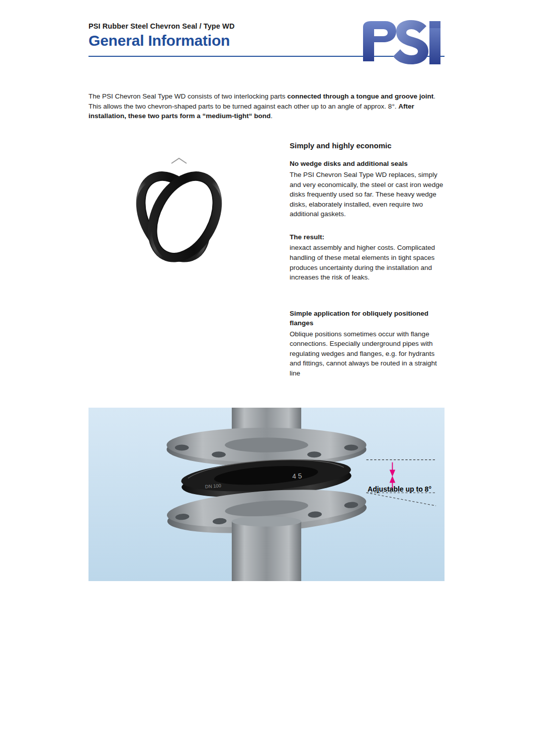PSI Rubber Steel Chevron Seal / Type WD
General Information
The PSI Chevron Seal Type WD consists of two interlocking parts connected through a tongue and groove joint. This allows the two chevron-shaped parts to be turned against each other up to an angle of approx. 8°. After installation, these two parts form a “medium-tight“ bond.
Simply and highly economic
No wedge disks and additional seals
The PSI Chevron Seal Type WD replaces, simply and very economically, the steel or cast iron wedge disks frequently used so far. These heavy wedge disks, elaborately installed, even require two additional gaskets.
The result:
inexact assembly and higher costs. Complicated handling of these metal elements in tight spaces produces uncertainty during the installation and increases the risk of leaks.
Simple application for obliquely positioned flanges
Oblique positions sometimes occur with flange connections. Especially underground pipes with regulating wedges and flanges, e.g. for hydrants and fittings, cannot always be routed in a straight line
4 5 DN 100
Adjustable up to 8°